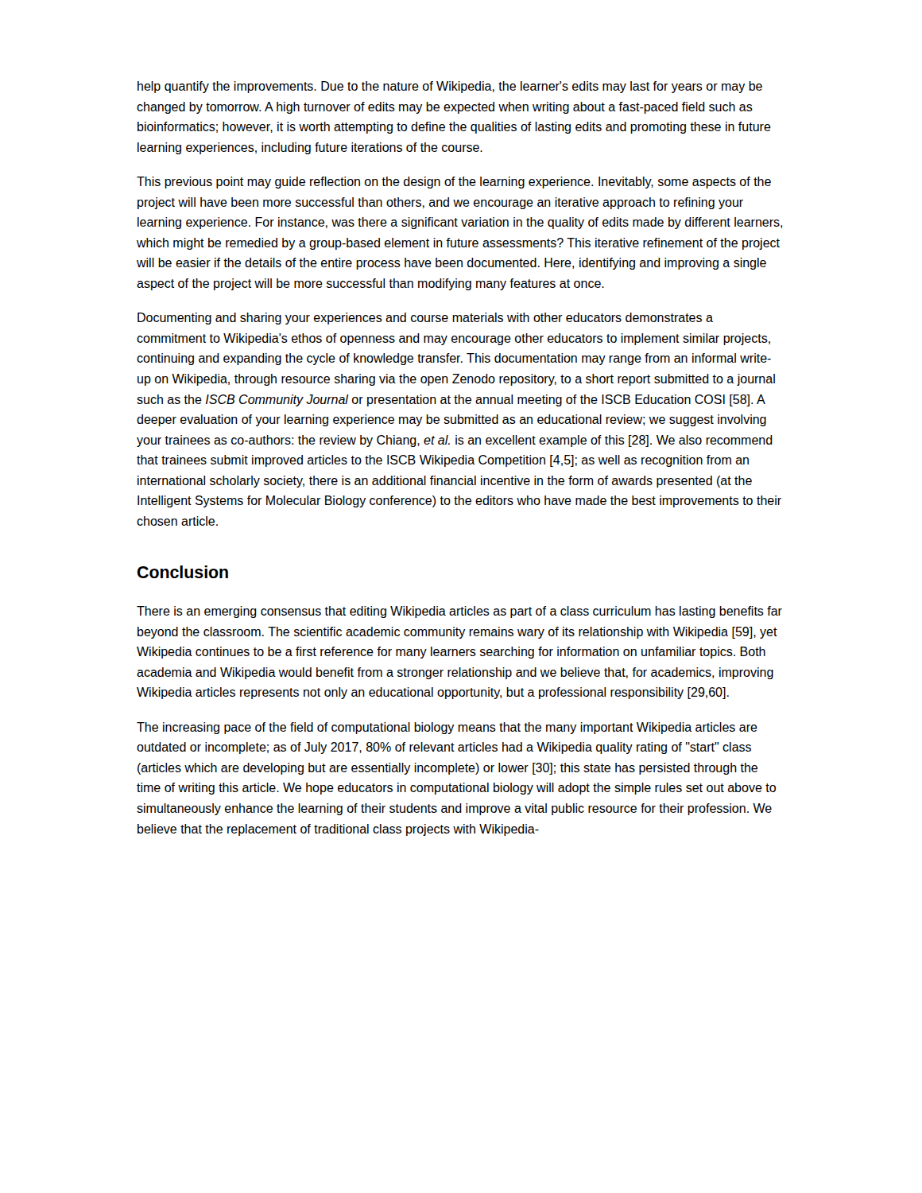help quantify the improvements. Due to the nature of Wikipedia, the learner's edits may last for years or may be changed by tomorrow. A high turnover of edits may be expected when writing about a fast-paced field such as bioinformatics; however, it is worth attempting to define the qualities of lasting edits and promoting these in future learning experiences, including future iterations of the course.
This previous point may guide reflection on the design of the learning experience. Inevitably, some aspects of the project will have been more successful than others, and we encourage an iterative approach to refining your learning experience. For instance, was there a significant variation in the quality of edits made by different learners, which might be remedied by a group-based element in future assessments? This iterative refinement of the project will be easier if the details of the entire process have been documented. Here, identifying and improving a single aspect of the project will be more successful than modifying many features at once.
Documenting and sharing your experiences and course materials with other educators demonstrates a commitment to Wikipedia's ethos of openness and may encourage other educators to implement similar projects, continuing and expanding the cycle of knowledge transfer. This documentation may range from an informal write-up on Wikipedia, through resource sharing via the open Zenodo repository, to a short report submitted to a journal such as the ISCB Community Journal or presentation at the annual meeting of the ISCB Education COSI [58]. A deeper evaluation of your learning experience may be submitted as an educational review; we suggest involving your trainees as co-authors: the review by Chiang, et al. is an excellent example of this [28]. We also recommend that trainees submit improved articles to the ISCB Wikipedia Competition [4,5]; as well as recognition from an international scholarly society, there is an additional financial incentive in the form of awards presented (at the Intelligent Systems for Molecular Biology conference) to the editors who have made the best improvements to their chosen article.
Conclusion
There is an emerging consensus that editing Wikipedia articles as part of a class curriculum has lasting benefits far beyond the classroom. The scientific academic community remains wary of its relationship with Wikipedia [59], yet Wikipedia continues to be a first reference for many learners searching for information on unfamiliar topics. Both academia and Wikipedia would benefit from a stronger relationship and we believe that, for academics, improving Wikipedia articles represents not only an educational opportunity, but a professional responsibility [29,60].
The increasing pace of the field of computational biology means that the many important Wikipedia articles are outdated or incomplete; as of July 2017, 80% of relevant articles had a Wikipedia quality rating of "start" class (articles which are developing but are essentially incomplete) or lower [30]; this state has persisted through the time of writing this article. We hope educators in computational biology will adopt the simple rules set out above to simultaneously enhance the learning of their students and improve a vital public resource for their profession. We believe that the replacement of traditional class projects with Wikipedia-